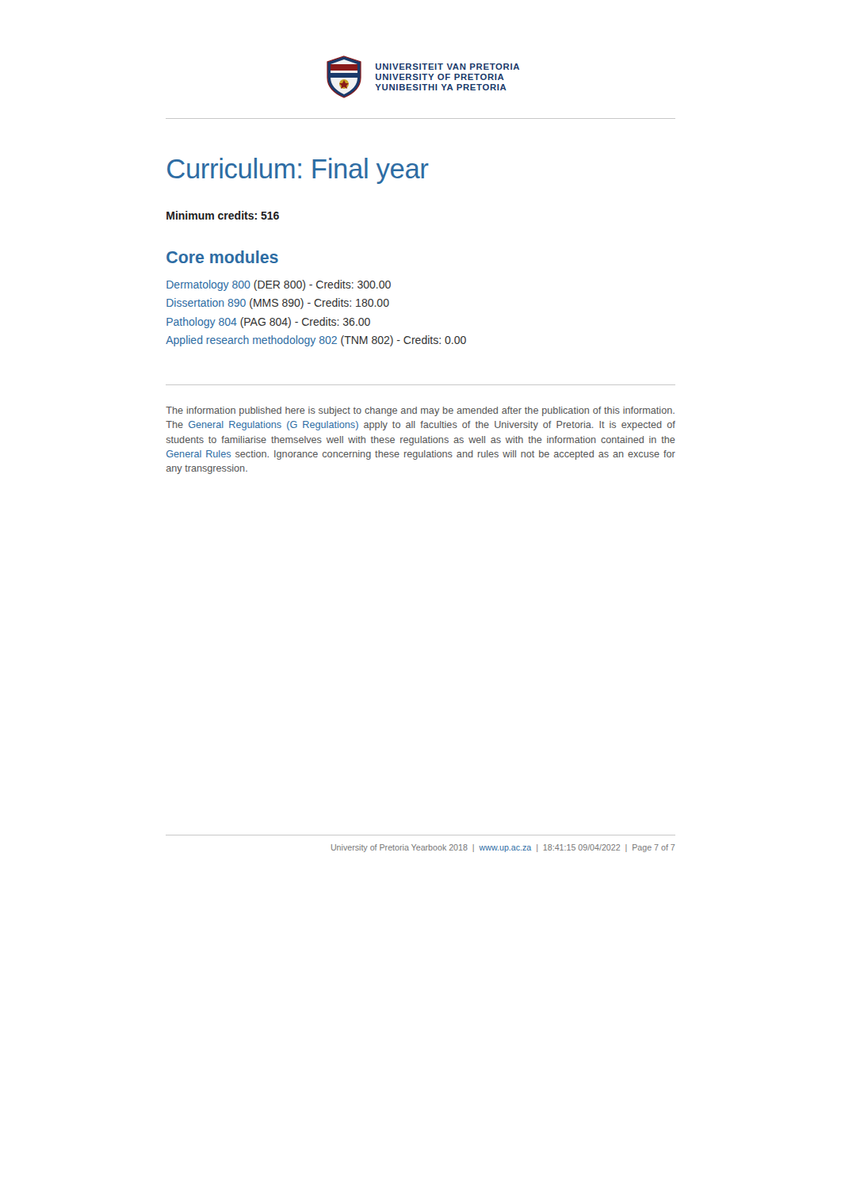UNIVERSITEIT VAN PRETORIA
UNIVERSITY OF PRETORIA
YUNIBESITHI YA PRETORIA
Curriculum: Final year
Minimum credits: 516
Core modules
Dermatology 800 (DER 800) - Credits: 300.00
Dissertation 890 (MMS 890) - Credits: 180.00
Pathology 804 (PAG 804) - Credits: 36.00
Applied research methodology 802 (TNM 802) - Credits: 0.00
The information published here is subject to change and may be amended after the publication of this information. The General Regulations (G Regulations) apply to all faculties of the University of Pretoria. It is expected of students to familiarise themselves well with these regulations as well as with the information contained in the General Rules section. Ignorance concerning these regulations and rules will not be accepted as an excuse for any transgression.
University of Pretoria Yearbook 2018 | www.up.ac.za | 18:41:15 09/04/2022 | Page 7 of 7